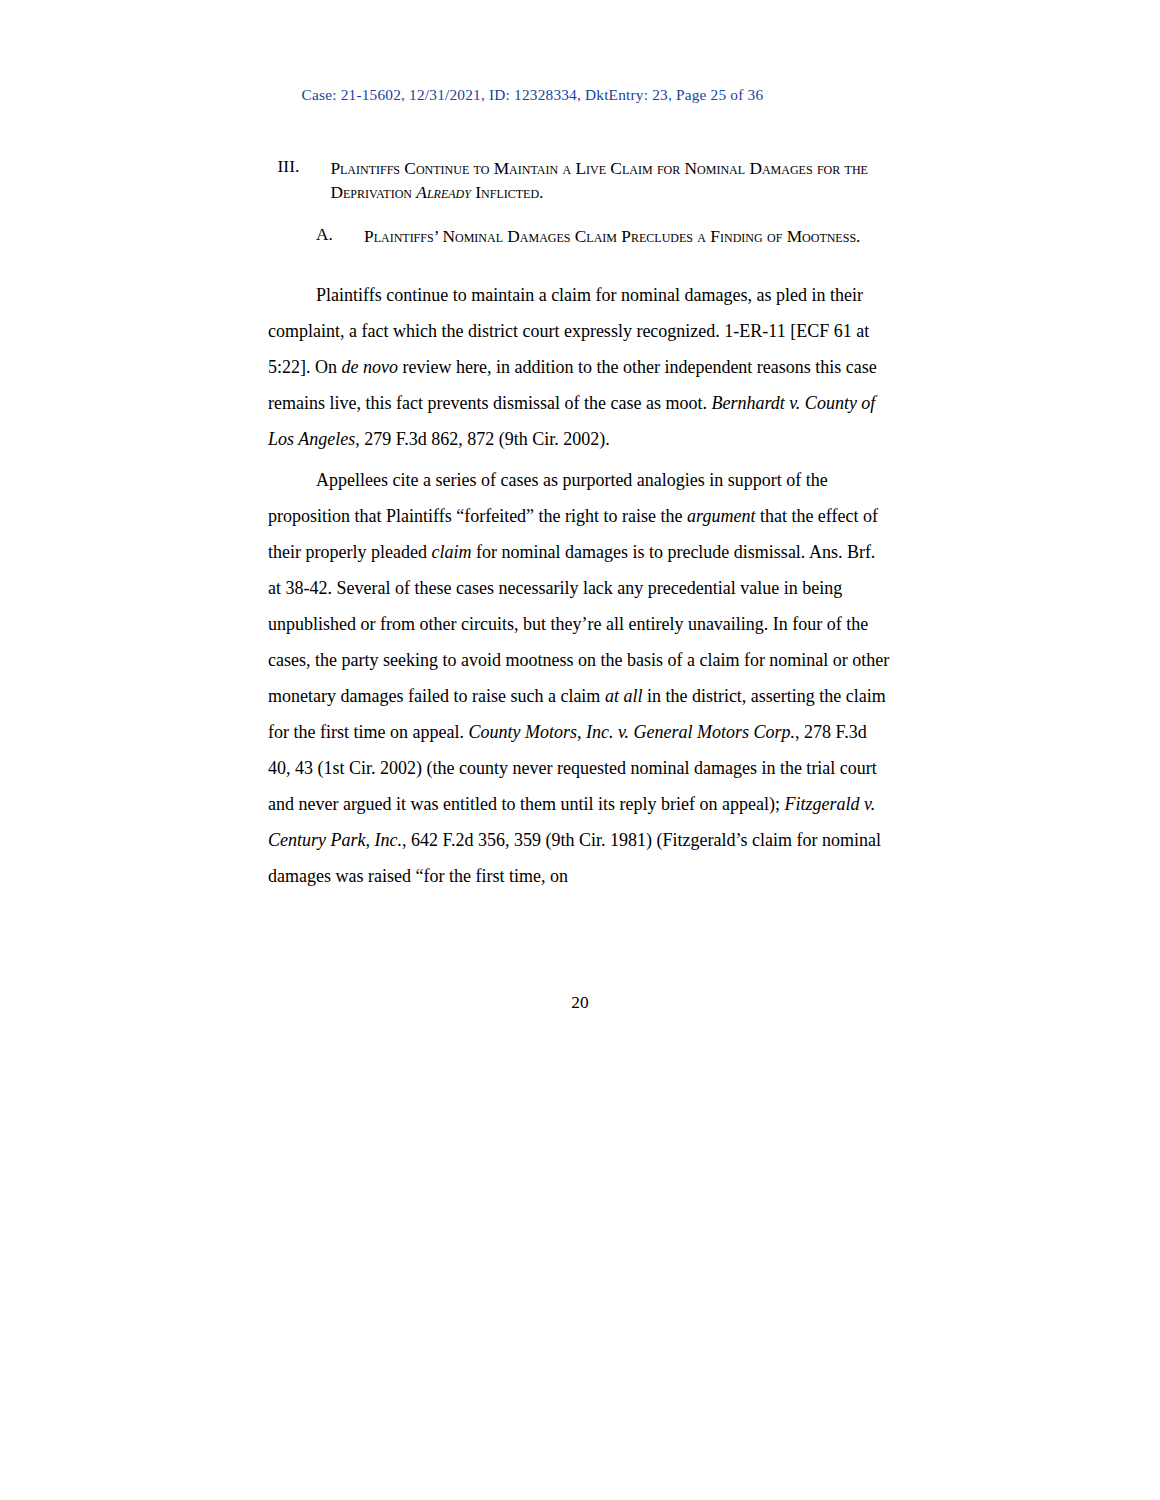Case: 21-15602, 12/31/2021, ID: 12328334, DktEntry: 23, Page 25 of 36
III.
Plaintiffs Continue to Maintain a Live Claim for Nominal Damages for the Deprivation Already Inflicted.
A.
Plaintiffs’ Nominal Damages Claim Precludes a Finding of Mootness.
Plaintiffs continue to maintain a claim for nominal damages, as pled in their complaint, a fact which the district court expressly recognized. 1-ER-11 [ECF 61 at 5:22]. On de novo review here, in addition to the other independent reasons this case remains live, this fact prevents dismissal of the case as moot. Bernhardt v. County of Los Angeles, 279 F.3d 862, 872 (9th Cir. 2002).
Appellees cite a series of cases as purported analogies in support of the proposition that Plaintiffs “forfeited” the right to raise the argument that the effect of their properly pleaded claim for nominal damages is to preclude dismissal. Ans. Brf. at 38-42. Several of these cases necessarily lack any precedential value in being unpublished or from other circuits, but they’re all entirely unavailing. In four of the cases, the party seeking to avoid mootness on the basis of a claim for nominal or other monetary damages failed to raise such a claim at all in the district, asserting the claim for the first time on appeal. County Motors, Inc. v. General Motors Corp., 278 F.3d 40, 43 (1st Cir. 2002) (the county never requested nominal damages in the trial court and never argued it was entitled to them until its reply brief on appeal); Fitzgerald v. Century Park, Inc., 642 F.2d 356, 359 (9th Cir. 1981) (Fitzgerald’s claim for nominal damages was raised “for the first time, on
20